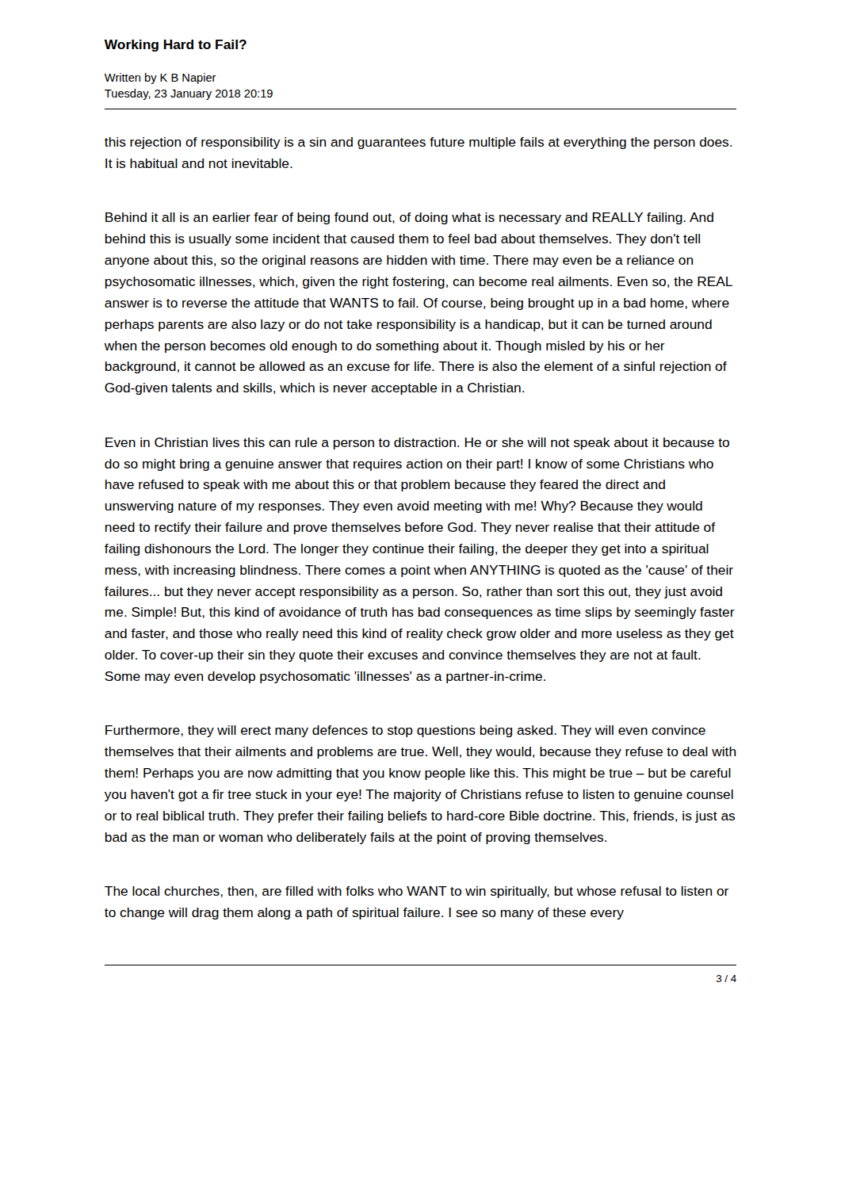Working Hard to Fail?
Written by K B Napier
Tuesday, 23 January 2018 20:19
this rejection of responsibility is a sin and guarantees future multiple fails at everything the person does. It is habitual and not inevitable.
Behind it all is an earlier fear of being found out, of doing what is necessary and REALLY failing. And behind this is usually some incident that caused them to feel bad about themselves. They don't tell anyone about this, so the original reasons are hidden with time. There may even be a reliance on psychosomatic illnesses, which, given the right fostering, can become real ailments. Even so, the REAL answer is to reverse the attitude that WANTS to fail. Of course, being brought up in a bad home, where perhaps parents are also lazy or do not take responsibility is a handicap, but it can be turned around when the person becomes old enough to do something about it. Though misled by his or her background, it cannot be allowed as an excuse for life. There is also the element of a sinful rejection of God-given talents and skills, which is never acceptable in a Christian.
Even in Christian lives this can rule a person to distraction. He or she will not speak about it because to do so might bring a genuine answer that requires action on their part! I know of some Christians who have refused to speak with me about this or that problem because they feared the direct and unswerving nature of my responses. They even avoid meeting with me! Why? Because they would need to rectify their failure and prove themselves before God. They never realise that their attitude of failing dishonours the Lord. The longer they continue their failing, the deeper they get into a spiritual mess, with increasing blindness. There comes a point when ANYTHING is quoted as the 'cause' of their failures... but they never accept responsibility as a person. So, rather than sort this out, they just avoid me. Simple! But, this kind of avoidance of truth has bad consequences as time slips by seemingly faster and faster, and those who really need this kind of reality check grow older and more useless as they get older. To cover-up their sin they quote their excuses and convince themselves they are not at fault. Some may even develop psychosomatic 'illnesses' as a partner-in-crime.
Furthermore, they will erect many defences to stop questions being asked. They will even convince themselves that their ailments and problems are true. Well, they would, because they refuse to deal with them! Perhaps you are now admitting that you know people like this. This might be true – but be careful you haven't got a fir tree stuck in your eye! The majority of Christians refuse to listen to genuine counsel or to real biblical truth. They prefer their failing beliefs to hard-core Bible doctrine. This, friends, is just as bad as the man or woman who deliberately fails at the point of proving themselves.
The local churches, then, are filled with folks who WANT to win spiritually, but whose refusal to listen or to change will drag them along a path of spiritual failure. I see so many of these every
3 / 4